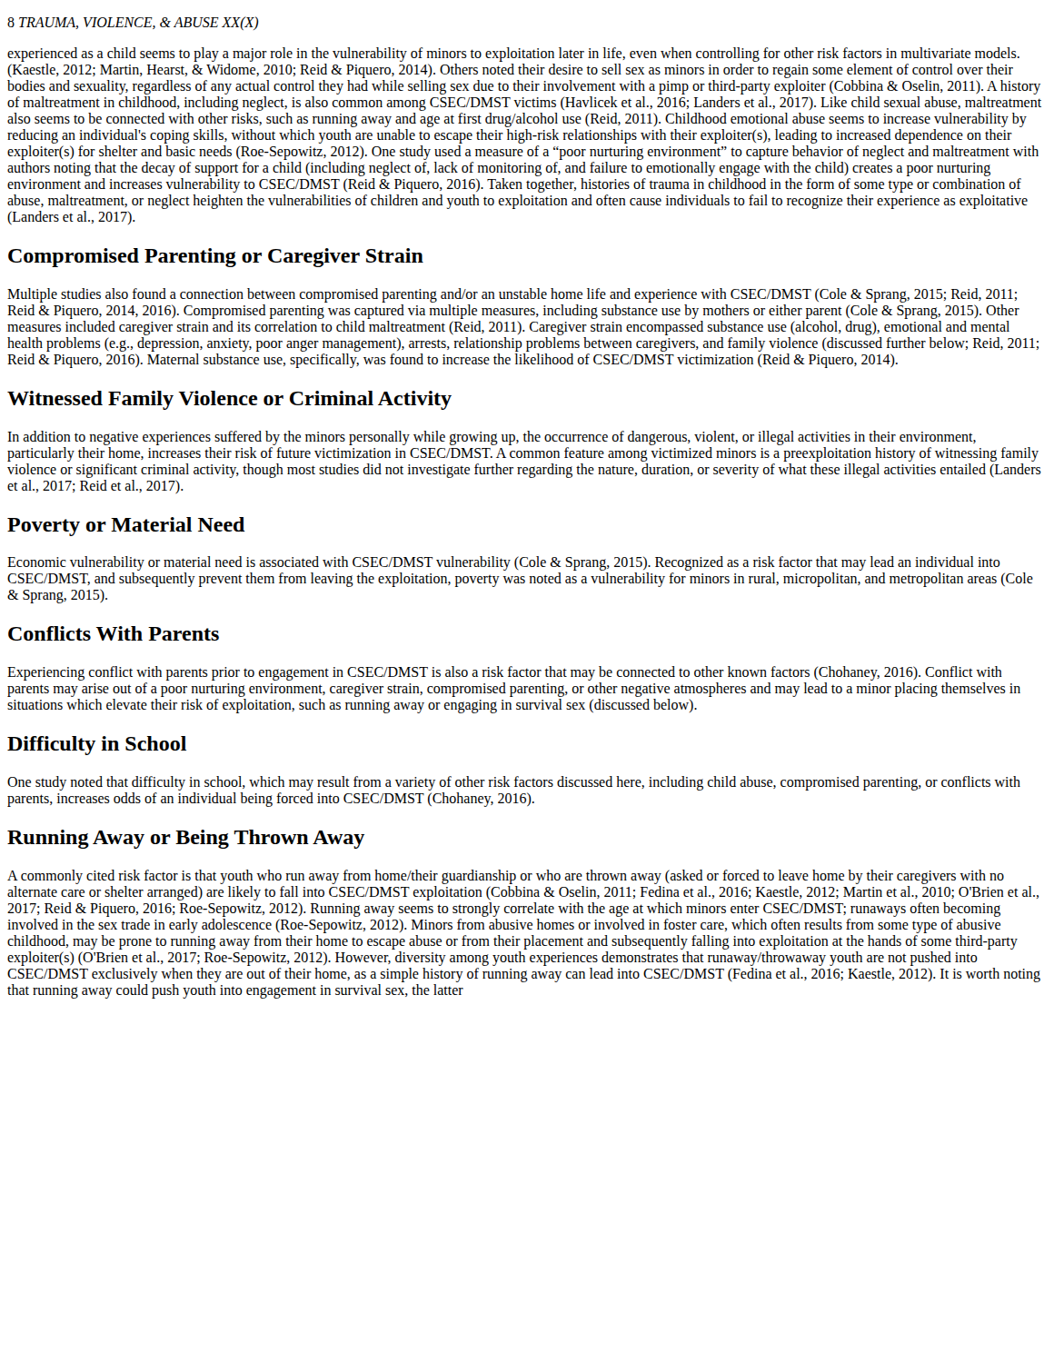8 TRAUMA, VIOLENCE, & ABUSE XX(X)
experienced as a child seems to play a major role in the vulnerability of minors to exploitation later in life, even when controlling for other risk factors in multivariate models. (Kaestle, 2012; Martin, Hearst, & Widome, 2010; Reid & Piquero, 2014). Others noted their desire to sell sex as minors in order to regain some element of control over their bodies and sexuality, regardless of any actual control they had while selling sex due to their involvement with a pimp or third-party exploiter (Cobbina & Oselin, 2011). A history of maltreatment in childhood, including neglect, is also common among CSEC/DMST victims (Havlicek et al., 2016; Landers et al., 2017). Like child sexual abuse, maltreatment also seems to be connected with other risks, such as running away and age at first drug/alcohol use (Reid, 2011). Childhood emotional abuse seems to increase vulnerability by reducing an individual's coping skills, without which youth are unable to escape their high-risk relationships with their exploiter(s), leading to increased dependence on their exploiter(s) for shelter and basic needs (Roe-Sepowitz, 2012). One study used a measure of a “poor nurturing environment” to capture behavior of neglect and maltreatment with authors noting that the decay of support for a child (including neglect of, lack of monitoring of, and failure to emotionally engage with the child) creates a poor nurturing environment and increases vulnerability to CSEC/DMST (Reid & Piquero, 2016). Taken together, histories of trauma in childhood in the form of some type or combination of abuse, maltreatment, or neglect heighten the vulnerabilities of children and youth to exploitation and often cause individuals to fail to recognize their experience as exploitative (Landers et al., 2017).
Compromised Parenting or Caregiver Strain
Multiple studies also found a connection between compromised parenting and/or an unstable home life and experience with CSEC/DMST (Cole & Sprang, 2015; Reid, 2011; Reid & Piquero, 2014, 2016). Compromised parenting was captured via multiple measures, including substance use by mothers or either parent (Cole & Sprang, 2015). Other measures included caregiver strain and its correlation to child maltreatment (Reid, 2011). Caregiver strain encompassed substance use (alcohol, drug), emotional and mental health problems (e.g., depression, anxiety, poor anger management), arrests, relationship problems between caregivers, and family violence (discussed further below; Reid, 2011; Reid & Piquero, 2016). Maternal substance use, specifically, was found to increase the likelihood of CSEC/DMST victimization (Reid & Piquero, 2014).
Witnessed Family Violence or Criminal Activity
In addition to negative experiences suffered by the minors personally while growing up, the occurrence of dangerous, violent, or illegal activities in their environment, particularly their home, increases their risk of future victimization in CSEC/DMST. A common feature among victimized minors is a preexploitation history of witnessing family violence or significant criminal activity, though most studies did not investigate further regarding the nature, duration, or severity of what these illegal activities entailed (Landers et al., 2017; Reid et al., 2017).
Poverty or Material Need
Economic vulnerability or material need is associated with CSEC/DMST vulnerability (Cole & Sprang, 2015). Recognized as a risk factor that may lead an individual into CSEC/DMST, and subsequently prevent them from leaving the exploitation, poverty was noted as a vulnerability for minors in rural, micropolitan, and metropolitan areas (Cole & Sprang, 2015).
Conflicts With Parents
Experiencing conflict with parents prior to engagement in CSEC/DMST is also a risk factor that may be connected to other known factors (Chohaney, 2016). Conflict with parents may arise out of a poor nurturing environment, caregiver strain, compromised parenting, or other negative atmospheres and may lead to a minor placing themselves in situations which elevate their risk of exploitation, such as running away or engaging in survival sex (discussed below).
Difficulty in School
One study noted that difficulty in school, which may result from a variety of other risk factors discussed here, including child abuse, compromised parenting, or conflicts with parents, increases odds of an individual being forced into CSEC/DMST (Chohaney, 2016).
Running Away or Being Thrown Away
A commonly cited risk factor is that youth who run away from home/their guardianship or who are thrown away (asked or forced to leave home by their caregivers with no alternate care or shelter arranged) are likely to fall into CSEC/DMST exploitation (Cobbina & Oselin, 2011; Fedina et al., 2016; Kaestle, 2012; Martin et al., 2010; O'Brien et al., 2017; Reid & Piquero, 2016; Roe-Sepowitz, 2012). Running away seems to strongly correlate with the age at which minors enter CSEC/DMST; runaways often becoming involved in the sex trade in early adolescence (Roe-Sepowitz, 2012). Minors from abusive homes or involved in foster care, which often results from some type of abusive childhood, may be prone to running away from their home to escape abuse or from their placement and subsequently falling into exploitation at the hands of some third-party exploiter(s) (O'Brien et al., 2017; Roe-Sepowitz, 2012). However, diversity among youth experiences demonstrates that runaway/throwaway youth are not pushed into CSEC/DMST exclusively when they are out of their home, as a simple history of running away can lead into CSEC/DMST (Fedina et al., 2016; Kaestle, 2012). It is worth noting that running away could push youth into engagement in survival sex, the latter